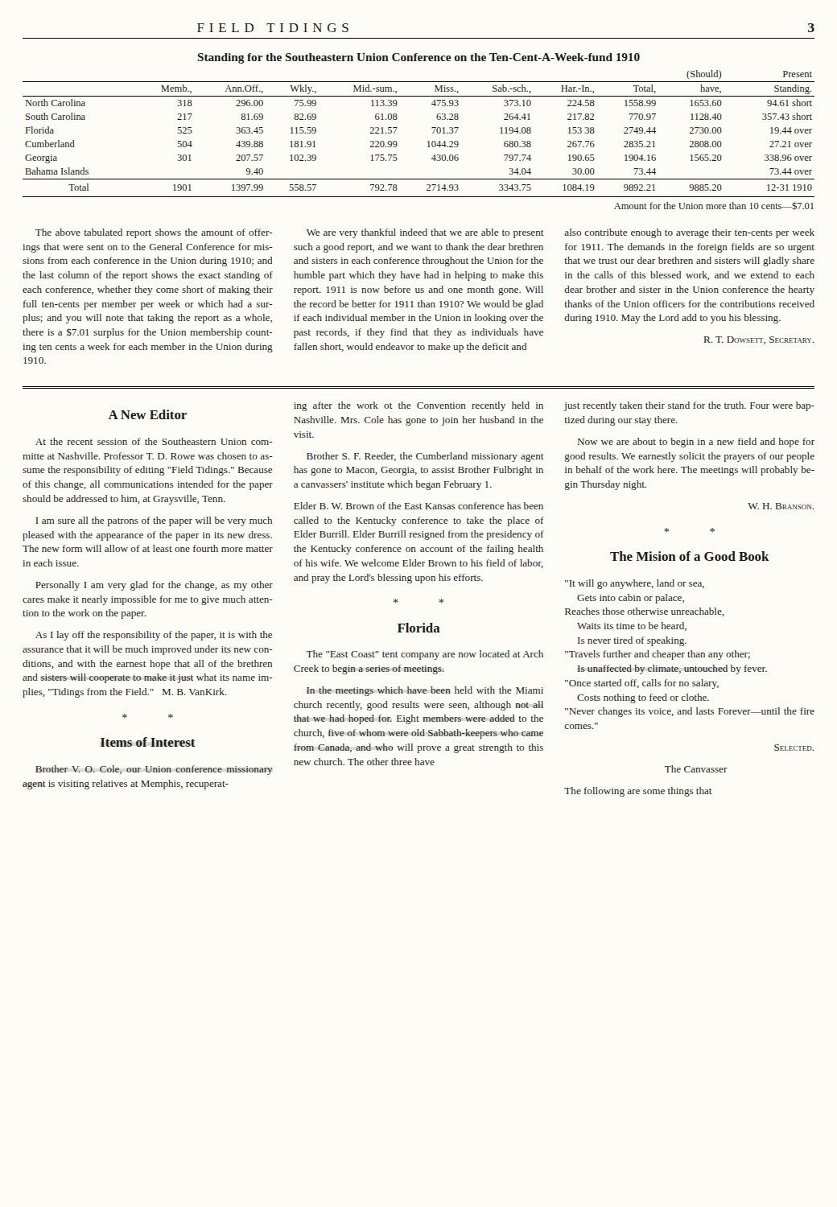FIELD TIDINGS
3
Standing for the Southeastern Union Conference on the Ten-Cent-A-Week-fund 1910
| | | | | | | | | | (Should) | Present |
| --- | --- | --- | --- | --- | --- | --- | --- | --- | --- | --- |
| | Memb., | Ann.Off., | Wkly., | Mid.-sum., | Miss., | Sab.-sch., | Har.-In., | Total, | have, | Standing. |
| North Carolina | 318 | 296.00 | 75.99 | 113.39 | 475.93 | 373.10 | 224.58 | 1558.99 | 1653.60 | 94.61 short |
| South Carolina | 217 | 81.69 | 82.69 | 61.08 | 63.28 | 264.41 | 217.82 | 770.97 | 1128.40 | 357.43 short |
| Florida | 525 | 363.45 | 115.59 | 221.57 | 701.37 | 1194.08 | 153 38 | 2749.44 | 2730.00 | 19.44 over |
| Cumberland | 504 | 439.88 | 181.91 | 220.99 | 1044.29 | 680.38 | 267.76 | 2835.21 | 2808.00 | 27.21 over |
| Georgia | 301 | 207.57 | 102.39 | 175.75 | 430.06 | 797.74 | 190.65 | 1904.16 | 1565.20 | 338.96 over |
| Bahama Islands | | 9.40 | | | | 34.04 | 30.00 | 73.44 | | 73.44 over |
| Total | 1901 | 1397.99 | 558.57 | 792.78 | 2714.93 | 3343.75 | 1084.19 | 9892.21 | 9885.20 | 12-31 1910 |
Amount for the Union more than 10 cents—$7.01
The above tabulated report shows the amount of offerings that were sent on to the General Conference for missions from each conference in the Union during 1910; and the last column of the report shows the exact standing of each conference, whether they come short of making their full ten-cents per member per week or which had a surplus; and you will note that taking the report as a whole, there is a $7.01 surplus for the Union membership counting ten cents a week for each member in the Union during 1910.
We are very thankful indeed that we are able to present such a good report, and we want to thank the dear brethren and sisters in each conference throughout the Union for the humble part which they have had in helping to make this report. 1911 is now before us and one month gone. Will the record be better for 1911 than 1910? We would be glad if each individual member in the Union in looking over the past records, if they find that they as individuals have fallen short, would endeavor to make up the deficit and
also contribute enough to average their ten-cents per week for 1911. The demands in the foreign fields are so urgent that we trust our dear brethren and sisters will gladly share in the calls of this blessed work, and we extend to each dear brother and sister in the Union conference the hearty thanks of the Union officers for the contributions received during 1910. May the Lord add to you his blessing.
R. T. Dowsett, Secretary.
A New Editor
At the recent session of the Southeastern Union committe at Nashville. Professor T. D. Rowe was chosen to assume the responsibility of editing "Field Tidings." Because of this change, all communications intended for the paper should be addressed to him, at Graysville, Tenn.
I am sure all the patrons of the paper will be very much pleased with the appearance of the paper in its new dress. The new form will allow of at least one fourth more matter in each issue.
Personally I am very glad for the change, as my other cares make it nearly impossible for me to give much attention to the work on the paper.
As I lay off the responsibility of the paper, it is with the assurance that it will be much improved under its new conditions, and with the earnest hope that all of the brethren and sisters will cooperate to make it just what its name implies, "Tidings from the Field." M. B. VanKirk.
* *
Items of Interest
Brother V. O. Cole, our Union conference missionary agent is visiting relatives at Memphis, recuperat-
ing after the work ot the Convention recently held in Nashville. Mrs. Cole has gone to join her husband in the visit.
Brother S. F. Reeder, the Cumberland missionary agent has gone to Macon, Georgia, to assist Brother Fulbright in a canvassers' institute which began February 1.
Elder B. W. Brown of the East Kansas conference has been called to the Kentucky conference to take the place of Elder Burrill. Elder Burrill resigned from the presidency of the Kentucky conference on account of the failing health of his wife. We welcome Elder Brown to his field of labor, and pray the Lord's blessing upon his efforts.
* *
Florida
The "East Coast" tent company are now located at Arch Creek to begin a series of meetings.
In the meetings which have been held with the Miami church recently, good results were seen, although not all that we had hoped for. Eight members were added to the church, five of whom were old Sabbath-keepers who came from Canada, and who will prove a great strength to this new church. The other three have
just recently taken their stand for the truth. Four were baptized during our stay there.
Now we are about to begin in a new field and hope for good results. We earnestly solicit the prayers of our people in behalf of the work here. The meetings will probably begin Thursday night.
W. H. Branson.
* *
The Mision of a Good Book
"It will go anywhere, land or sea,
Gets into cabin or palace,
Reaches those otherwise unreachable,
Waits its time to be heard,
Is never tired of speaking.
"Travels further and cheaper than any other;
Is unaffected by climate, untouched by fever.
"Once started off, calls for no salary,
Costs nothing to feed or clothe.
"Never changes its voice, and lasts Forever—until the fire comes."
Selected.
The Canvasser
The following are some things that